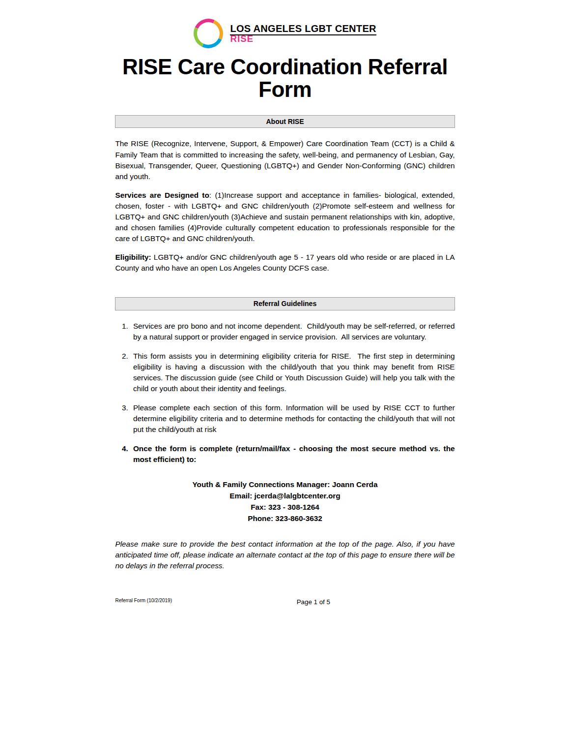LOS ANGELES LGBT CENTER
RISE
RISE Care Coordination Referral Form
About RISE
The RISE (Recognize, Intervene, Support, & Empower) Care Coordination Team (CCT) is a Child & Family Team that is committed to increasing the safety, well-being, and permanency of Lesbian, Gay, Bisexual, Transgender, Queer, Questioning (LGBTQ+) and Gender Non-Conforming (GNC) children and youth.
Services are Designed to: (1)Increase support and acceptance in families- biological, extended, chosen, foster - with LGBTQ+ and GNC children/youth (2)Promote self-esteem and wellness for LGBTQ+ and GNC children/youth (3)Achieve and sustain permanent relationships with kin, adoptive, and chosen families (4)Provide culturally competent education to professionals responsible for the care of LGBTQ+ and GNC children/youth.
Eligibility: LGBTQ+ and/or GNC children/youth age 5 - 17 years old who reside or are placed in LA County and who have an open Los Angeles County DCFS case.
Referral Guidelines
Services are pro bono and not income dependent. Child/youth may be self-referred, or referred by a natural support or provider engaged in service provision. All services are voluntary.
This form assists you in determining eligibility criteria for RISE. The first step in determining eligibility is having a discussion with the child/youth that you think may benefit from RISE services. The discussion guide (see Child or Youth Discussion Guide) will help you talk with the child or youth about their identity and feelings.
Please complete each section of this form. Information will be used by RISE CCT to further determine eligibility criteria and to determine methods for contacting the child/youth that will not put the child/youth at risk
Once the form is complete (return/mail/fax - choosing the most secure method vs. the most efficient) to:
Youth & Family Connections Manager: Joann Cerda
Email: jcerda@lalgbtcenter.org
Fax: 323 - 308-1264
Phone: 323-860-3632
Please make sure to provide the best contact information at the top of the page. Also, if you have anticipated time off, please indicate an alternate contact at the top of this page to ensure there will be no delays in the referral process.
Referral Form (10/2/2019)
Page 1 of 5